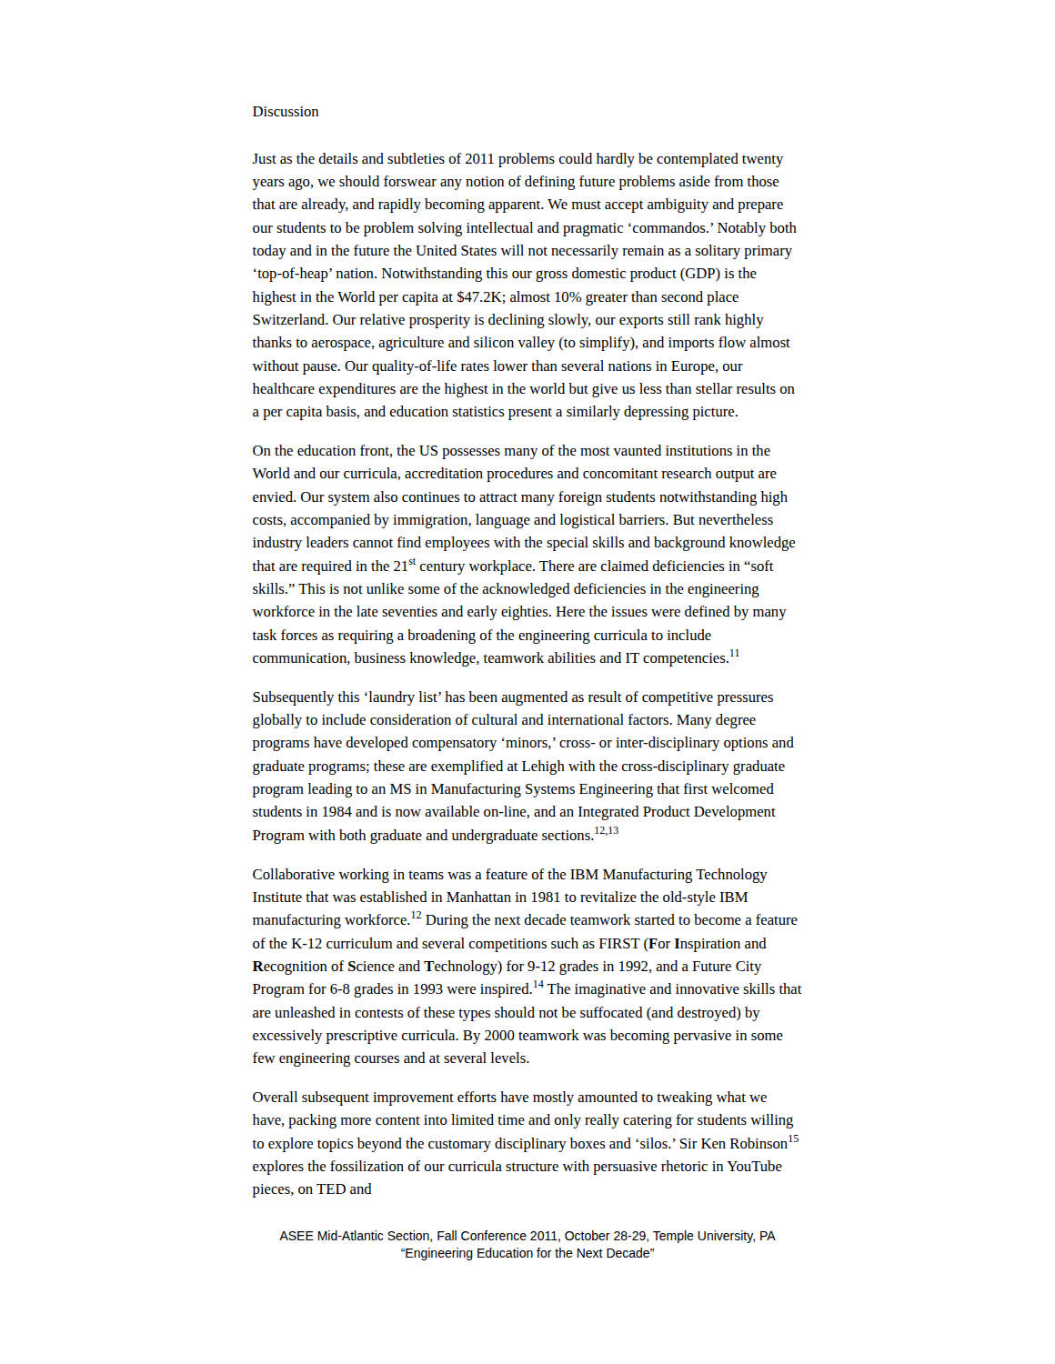Discussion
Just as the details and subtleties of 2011 problems could hardly be contemplated twenty years ago, we should forswear any notion of defining future problems aside from those that are already, and rapidly becoming apparent. We must accept ambiguity and prepare our students to be problem solving intellectual and pragmatic ‘commandos.’ Notably both today and in the future the United States will not necessarily remain as a solitary primary ‘top-of-heap’ nation. Notwithstanding this our gross domestic product (GDP) is the highest in the World per capita at $47.2K; almost 10% greater than second place Switzerland. Our relative prosperity is declining slowly, our exports still rank highly thanks to aerospace, agriculture and silicon valley (to simplify), and imports flow almost without pause. Our quality-of-life rates lower than several nations in Europe, our healthcare expenditures are the highest in the world but give us less than stellar results on a per capita basis, and education statistics present a similarly depressing picture.
On the education front, the US possesses many of the most vaunted institutions in the World and our curricula, accreditation procedures and concomitant research output are envied. Our system also continues to attract many foreign students notwithstanding high costs, accompanied by immigration, language and logistical barriers. But nevertheless industry leaders cannot find employees with the special skills and background knowledge that are required in the 21st century workplace. There are claimed deficiencies in “soft skills.” This is not unlike some of the acknowledged deficiencies in the engineering workforce in the late seventies and early eighties. Here the issues were defined by many task forces as requiring a broadening of the engineering curricula to include communication, business knowledge, teamwork abilities and IT competencies.11
Subsequently this ‘laundry list’ has been augmented as result of competitive pressures globally to include consideration of cultural and international factors. Many degree programs have developed compensatory ‘minors,’ cross- or inter-disciplinary options and graduate programs; these are exemplified at Lehigh with the cross-disciplinary graduate program leading to an MS in Manufacturing Systems Engineering that first welcomed students in 1984 and is now available on-line, and an Integrated Product Development Program with both graduate and undergraduate sections.12,13
Collaborative working in teams was a feature of the IBM Manufacturing Technology Institute that was established in Manhattan in 1981 to revitalize the old-style IBM manufacturing workforce.12 During the next decade teamwork started to become a feature of the K-12 curriculum and several competitions such as FIRST (For Inspiration and Recognition of Science and Technology) for 9-12 grades in 1992, and a Future City Program for 6-8 grades in 1993 were inspired.14 The imaginative and innovative skills that are unleashed in contests of these types should not be suffocated (and destroyed) by excessively prescriptive curricula. By 2000 teamwork was becoming pervasive in some few engineering courses and at several levels.
Overall subsequent improvement efforts have mostly amounted to tweaking what we have, packing more content into limited time and only really catering for students willing to explore topics beyond the customary disciplinary boxes and ‘silos.’ Sir Ken Robinson15 explores the fossilization of our curricula structure with persuasive rhetoric in YouTube pieces, on TED and
ASEE Mid-Atlantic Section, Fall Conference 2011, October 28-29, Temple University, PA
“Engineering Education for the Next Decade”